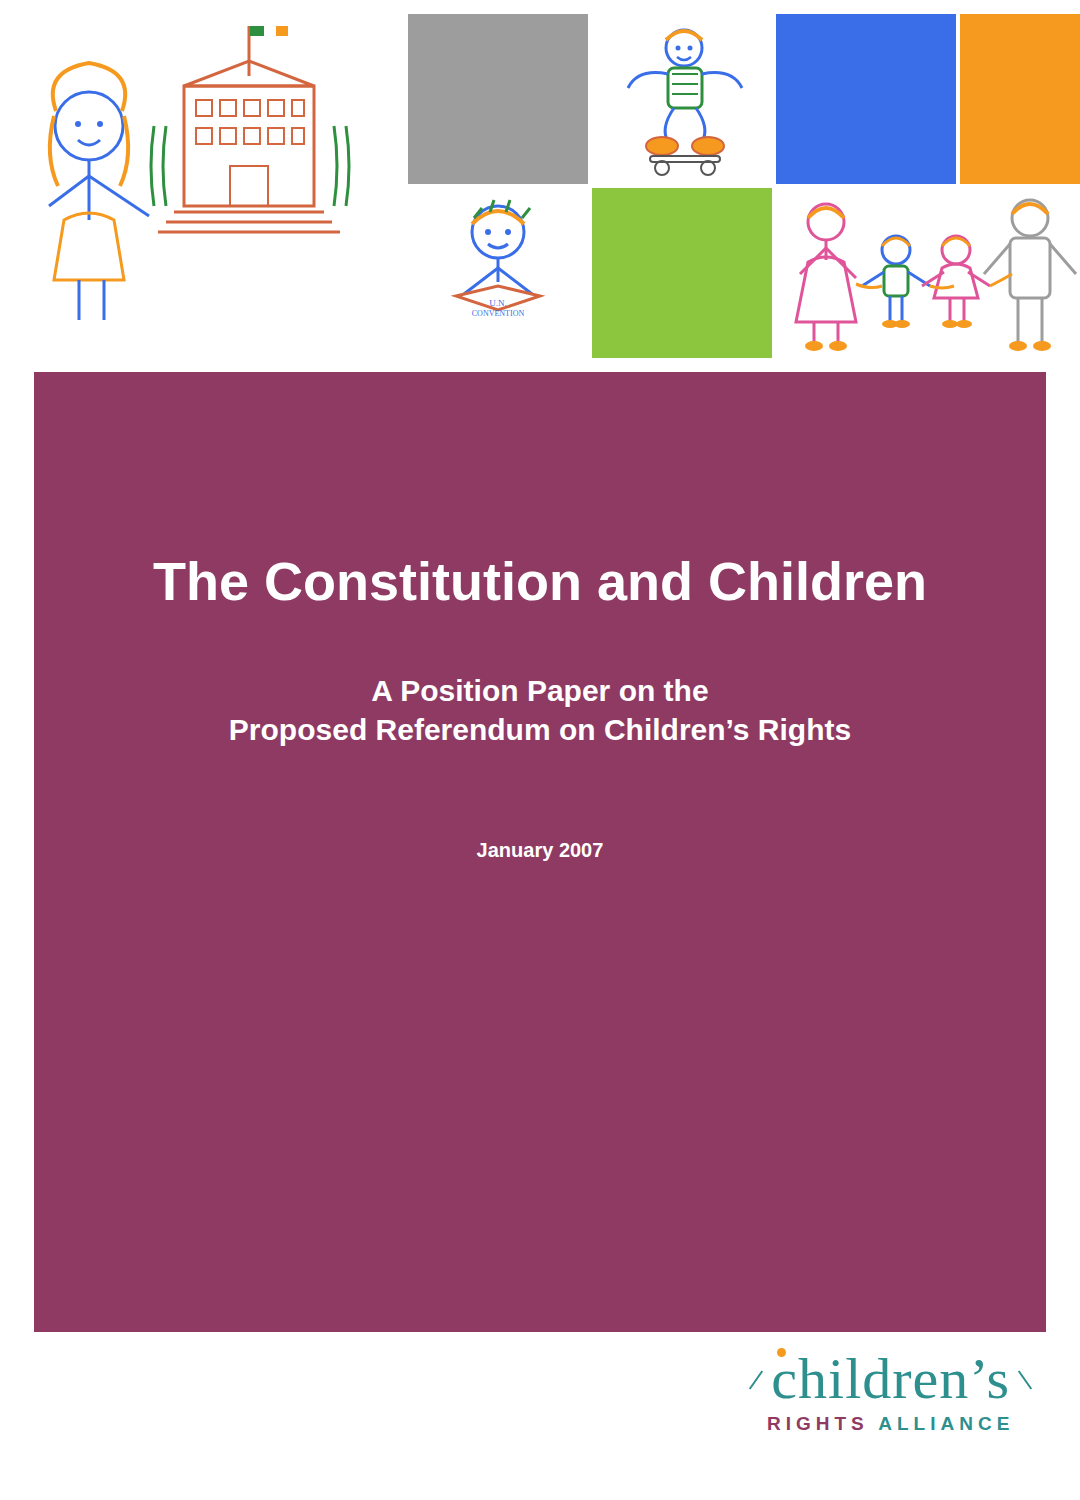U.N. CONVENTION
The Constitution and Children
A Position Paper on the
Proposed Referendum on Children’s Rights
January 2007
children’s
RIGHTS ALLIANCE